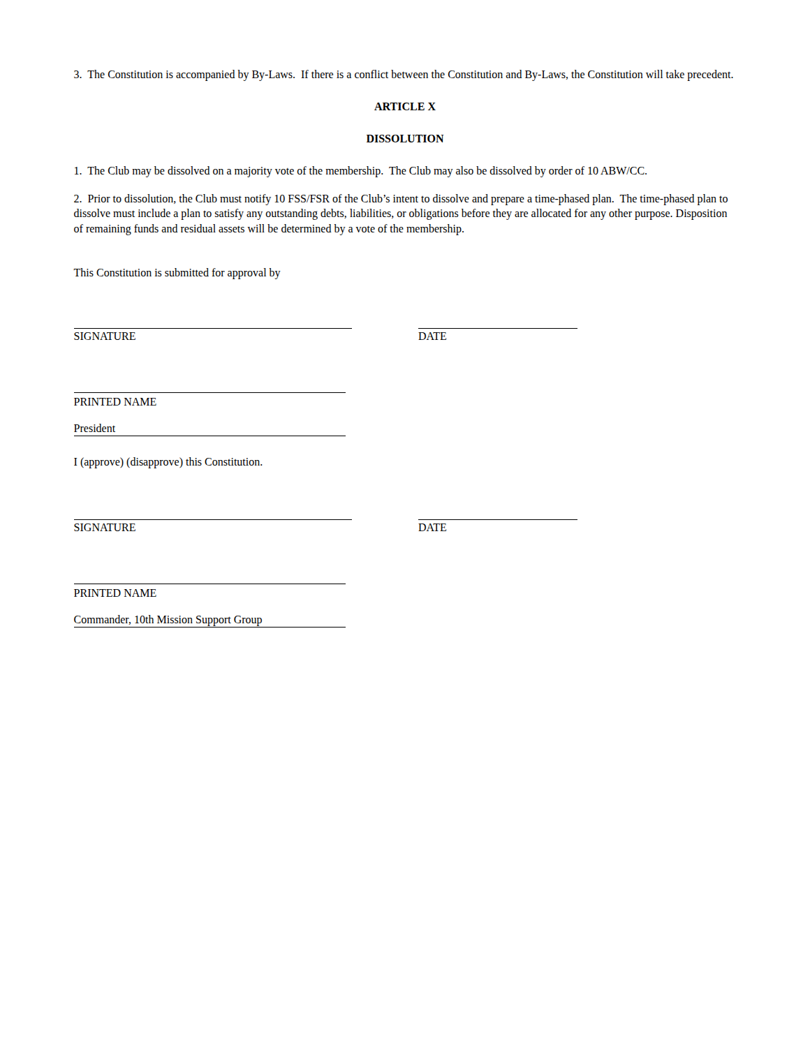3. The Constitution is accompanied by By-Laws. If there is a conflict between the Constitution and By-Laws, the Constitution will take precedent.
ARTICLE X
DISSOLUTION
1. The Club may be dissolved on a majority vote of the membership. The Club may also be dissolved by order of 10 ABW/CC.
2. Prior to dissolution, the Club must notify 10 FSS/FSR of the Club’s intent to dissolve and prepare a time-phased plan. The time-phased plan to dissolve must include a plan to satisfy any outstanding debts, liabilities, or obligations before they are allocated for any other purpose. Disposition of remaining funds and residual assets will be determined by a vote of the membership.
This Constitution is submitted for approval by
| SIGNATURE | | DATE | |
PRINTED NAME
President
I (approve) (disapprove) this Constitution.
| SIGNATURE | | DATE | |
PRINTED NAME
Commander, 10th Mission Support Group